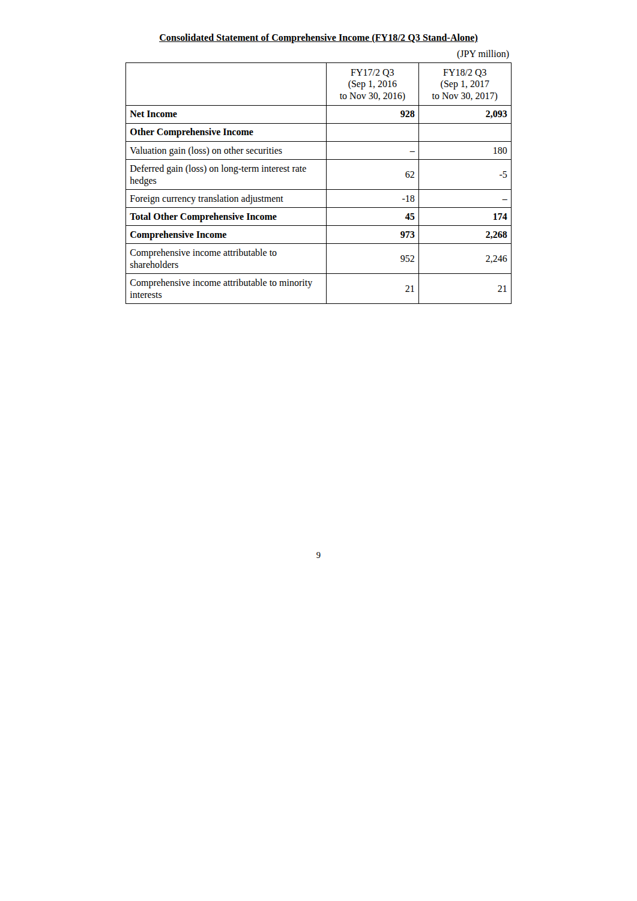Consolidated Statement of Comprehensive Income (FY18/2 Q3 Stand-Alone)
(JPY million)
| | FY17/2 Q3 (Sep 1, 2016 to Nov 30, 2016) | FY18/2 Q3 (Sep 1, 2017 to Nov 30, 2017) |
| --- | --- | --- |
| Net Income | 928 | 2,093 |
| Other Comprehensive Income | | |
| Valuation gain (loss) on other securities | – | 180 |
| Deferred gain (loss) on long-term interest rate hedges | 62 | -5 |
| Foreign currency translation adjustment | -18 | – |
| Total Other Comprehensive Income | 45 | 174 |
| Comprehensive Income | 973 | 2,268 |
| Comprehensive income attributable to shareholders | 952 | 2,246 |
| Comprehensive income attributable to minority interests | 21 | 21 |
9